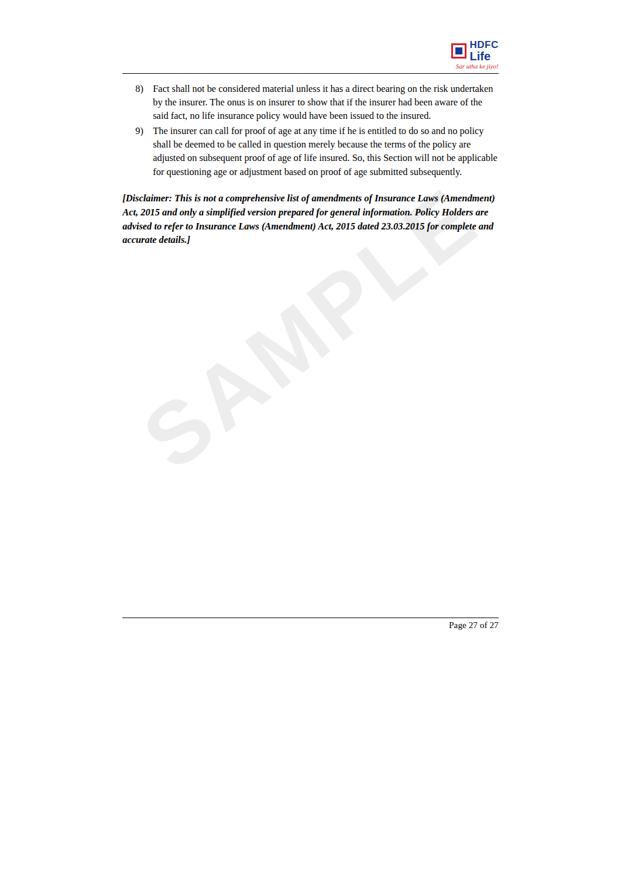SAMPLE
HDFC Life
Sar utha ke jiyo!
8) Fact shall not be considered material unless it has a direct bearing on the risk undertaken by the insurer. The onus is on insurer to show that if the insurer had been aware of the said fact, no life insurance policy would have been issued to the insured.
9) The insurer can call for proof of age at any time if he is entitled to do so and no policy shall be deemed to be called in question merely because the terms of the policy are adjusted on subsequent proof of age of life insured. So, this Section will not be applicable for questioning age or adjustment based on proof of age submitted subsequently.
[Disclaimer: This is not a comprehensive list of amendments of Insurance Laws (Amendment) Act, 2015 and only a simplified version prepared for general information. Policy Holders are advised to refer to Insurance Laws (Amendment) Act, 2015 dated 23.03.2015 for complete and accurate details.]
Page 27 of 27